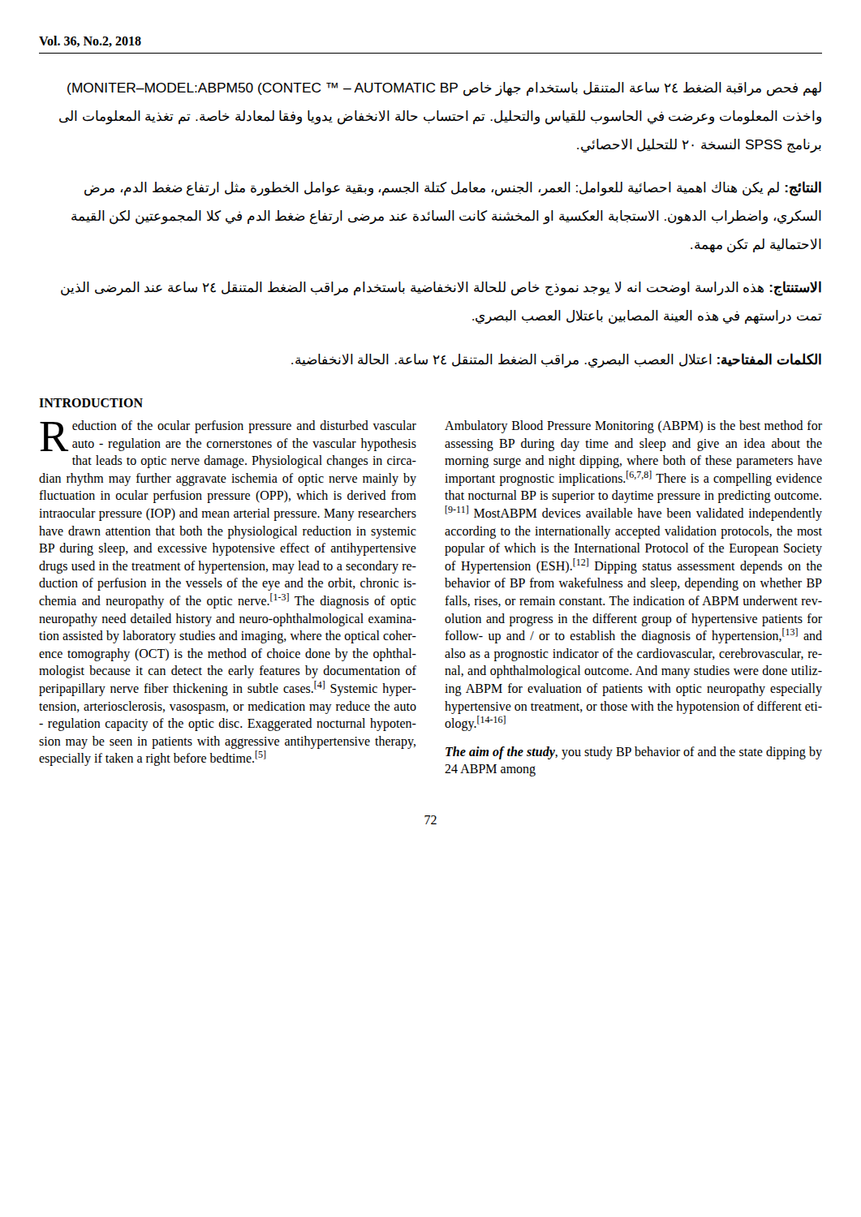Vol. 36, No.2, 2018
لهم فحص مراقبة الضغط ٢٤ ساعة المتنقل باستخدام جهاز خاص CONTEC ™ – AUTOMATIC BP) MONITER–MODEL:ABPM50) واخذت المعلومات وعرضت في الحاسوب للقياس والتحليل. تم احتساب حالة الانخفاض يدويا وفقا لمعادلة خاصة. تم تغذية المعلومات الى برنامج SPSS النسخة ٢٠ للتحليل الاحصائي.
النتائج: لم يكن هناك اهمية احصائية للعوامل: العمر، الجنس، معامل كتلة الجسم، وبقية عوامل الخطورة مثل ارتفاع ضغط الدم، مرض السكري، واضطراب الدهون. الاستجابة العكسية او المخشنة كانت السائدة عند مرضى ارتفاع ضغط الدم في كلا المجموعتين لكن القيمة الاحتمالية لم تكن مهمة.
الاستنتاج: هذه الدراسة اوضحت انه لا يوجد نموذج خاص للحالة الانخفاضية باستخدام مراقب الضغط المتنقل ٢٤ ساعة عند المرضى الذين تمت دراستهم في هذه العينة المصابين باعتلال العصب البصري.
الكلمات المفتاحية: اعتلال العصب البصري. مراقب الضغط المتنقل ٢٤ ساعة. الحالة الانخفاضية.
Introduction
Reduction of the ocular perfusion pressure and disturbed vascular auto - regulation are the cornerstones of the vascular hypothesis that leads to optic nerve damage. Physiological changes in circadian rhythm may further aggravate ischemia of optic nerve mainly by fluctuation in ocular perfusion pressure (OPP), which is derived from intraocular pressure (IOP) and mean arterial pressure. Many researchers have drawn attention that both the physiological reduction in systemic BP during sleep, and excessive hypotensive effect of antihypertensive drugs used in the treatment of hypertension, may lead to a secondary reduction of perfusion in the vessels of the eye and the orbit, chronic ischemia and neuropathy of the optic nerve.[1-3] The diagnosis of optic neuropathy need detailed history and neuro-ophthalmological examination assisted by laboratory studies and imaging, where the optical coherence tomography (OCT) is the method of choice done by the ophthalmologist because it can detect the early features by documentation of peripapillary nerve fiber thickening in subtle cases.[4] Systemic hypertension, arteriosclerosis, vasospasm, or medication may reduce the auto - regulation capacity of the optic disc. Exaggerated nocturnal hypotension may be seen in patients with aggressive antihypertensive therapy, especially if taken a right before bedtime.[5]
Ambulatory Blood Pressure Monitoring (ABPM) is the best method for assessing BP during day time and sleep and give an idea about the morning surge and night dipping, where both of these parameters have important prognostic implications.[6,7,8] There is a compelling evidence that nocturnal BP is superior to daytime pressure in predicting outcome. [9-11] MostABPM devices available have been validated independently according to the internationally accepted validation protocols, the most popular of which is the International Protocol of the European Society of Hypertension (ESH).[12] Dipping status assessment depends on the behavior of BP from wakefulness and sleep, depending on whether BP falls, rises, or remain constant. The indication of ABPM underwent revolution and progress in the different group of hypertensive patients for follow- up and / or to establish the diagnosis of hypertension,[13] and also as a prognostic indicator of the cardiovascular, cerebrovascular, renal, and ophthalmological outcome. And many studies were done utilizing ABPM for evaluation of patients with optic neuropathy especially hypertensive on treatment, or those with the hypotension of different etiology.[14-16]
The aim of the study, you study BP behavior of and the state dipping by 24 ABPM among
72